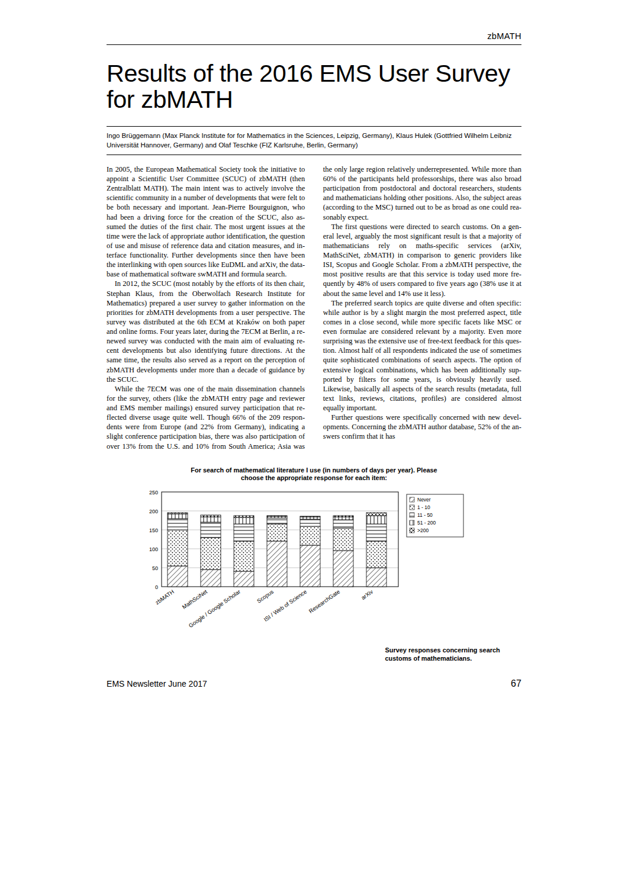zbMATH
Results of the 2016 EMS User Survey
for zbMATH
Ingo Brüggemann (Max Planck Institute for for Mathematics in the Sciences, Leipzig, Germany), Klaus Hulek (Gottfried Wilhelm Leibniz Universität Hannover, Germany) and Olaf Teschke (FIZ Karlsruhe, Berlin, Germany)
In 2005, the European Mathematical Society took the initiative to appoint a Scientific User Committee (SCUC) of zbMATH (then Zentralblatt MATH). The main intent was to actively involve the scientific community in a number of developments that were felt to be both necessary and important. Jean-Pierre Bourguignon, who had been a driving force for the creation of the SCUC, also assumed the duties of the first chair. The most urgent issues at the time were the lack of appropriate author identification, the question of use and misuse of reference data and citation measures, and interface functionality. Further developments since then have been the interlinking with open sources like EuDML and arXiv, the database of mathematical software swMATH and formula search.
In 2012, the SCUC (most notably by the efforts of its then chair, Stephan Klaus, from the Oberwolfach Research Institute for Mathematics) prepared a user survey to gather information on the priorities for zbMATH developments from a user perspective. The survey was distributed at the 6th ECM at Kraków on both paper and online forms. Four years later, during the 7ECM at Berlin, a renewed survey was conducted with the main aim of evaluating recent developments but also identifying future directions. At the same time, the results also served as a report on the perception of zbMATH developments under more than a decade of guidance by the SCUC.
While the 7ECM was one of the main dissemination channels for the survey, others (like the zbMATH entry page and reviewer and EMS member mailings) ensured survey participation that reflected diverse usage quite well. Though 66% of the 209 respondents were from Europe (and 22% from Germany), indicating a slight conference participation bias, there was also participation of over 13% from the U.S. and 10% from South America; Asia was the only large region relatively underrepresented. While more than 60% of the participants held professorships, there was also broad participation from postdoctoral and doctoral researchers, students and mathematicians holding other positions. Also, the subject areas (according to the MSC) turned out to be as broad as one could reasonably expect.
The first questions were directed to search customs. On a general level, arguably the most significant result is that a majority of mathematicians rely on maths-specific services (arXiv, MathSciNet, zbMATH) in comparison to generic providers like ISI, Scopus and Google Scholar. From a zbMATH perspective, the most positive results are that this service is today used more frequently by 48% of users compared to five years ago (38% use it at about the same level and 14% use it less).
The preferred search topics are quite diverse and often specific: while author is by a slight margin the most preferred aspect, title comes in a close second, while more specific facets like MSC or even formulae are considered relevant by a majority. Even more surprising was the extensive use of free-text feedback for this question. Almost half of all respondents indicated the use of sometimes quite sophisticated combinations of search aspects. The option of extensive logical combinations, which has been additionally supported by filters for some years, is obviously heavily used. Likewise, basically all aspects of the search results (metadata, full text links, reviews, citations, profiles) are considered almost equally important.
Further questions were specifically concerned with new developments. Concerning the zbMATH author database, 52% of the answers confirm that it has
For search of mathematical literature I use (in numbers of days per year). Please choose the appropriate response for each item:
250 200 150 100 50 0 Never 1 - 10 11 - 50 51 - 200 >200 zbMATH MathSciNet Google / Google Scholar Scopus ISI / Web of Science ResearchGate arXiv
Survey responses concerning search customs of mathematicians.
EMS Newsletter June 2017
67